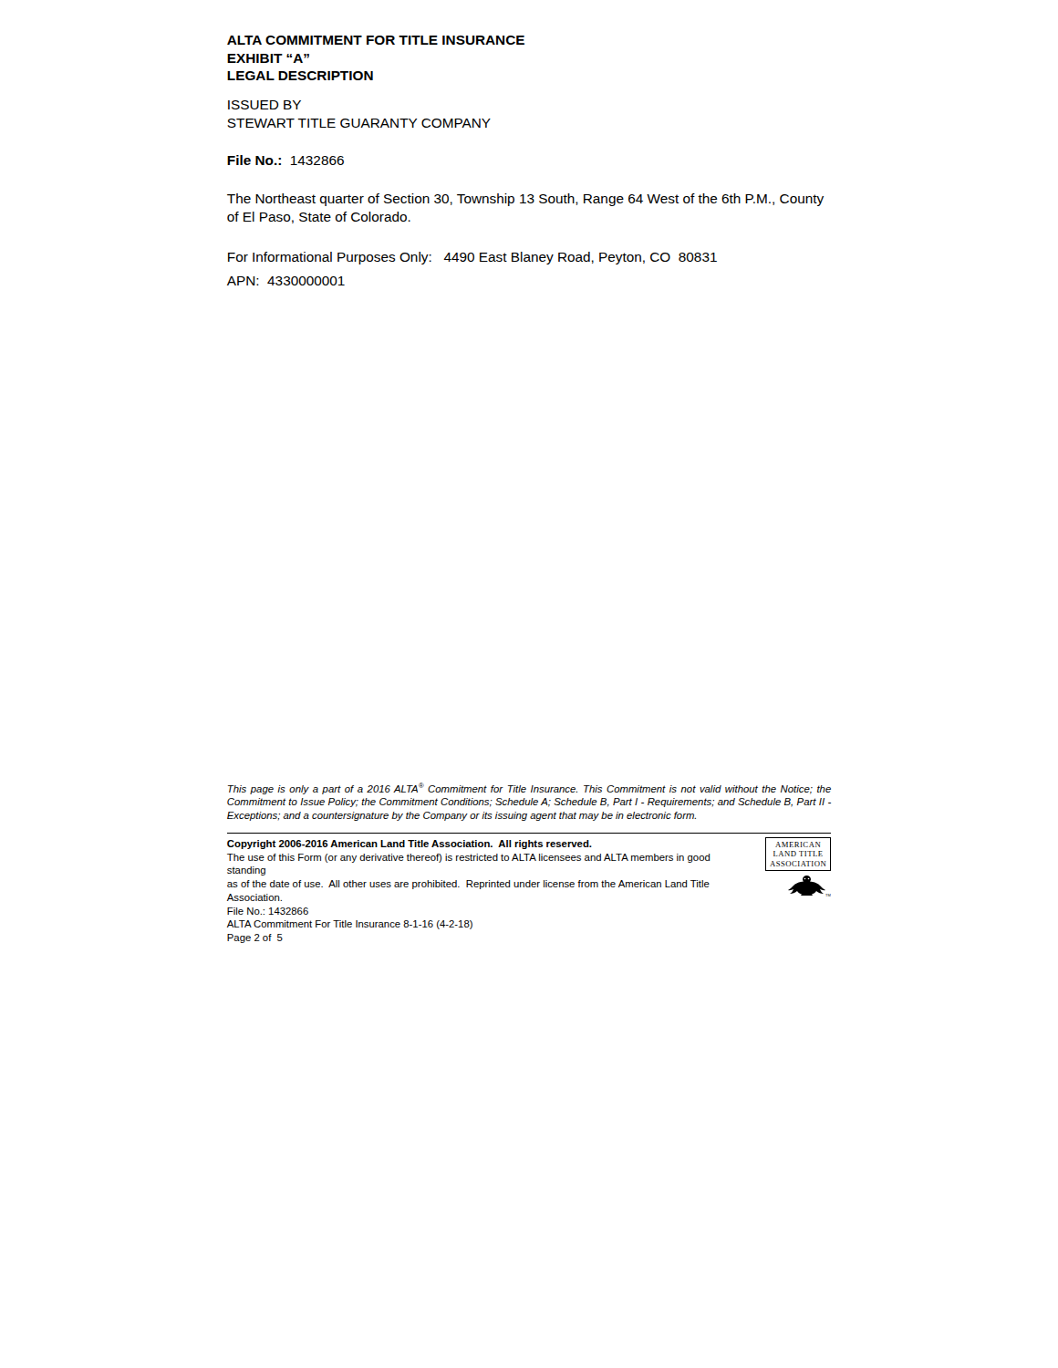ALTA COMMITMENT FOR TITLE INSURANCE
EXHIBIT “A”
LEGAL DESCRIPTION
ISSUED BY
STEWART TITLE GUARANTY COMPANY
File No.: 1432866
The Northeast quarter of Section 30, Township 13 South, Range 64 West of the 6th P.M., County of El Paso, State of Colorado.
For Informational Purposes Only: 4490 East Blaney Road, Peyton, CO 80831
APN: 4330000001
This page is only a part of a 2016 ALTA® Commitment for Title Insurance. This Commitment is not valid without the Notice; the Commitment to Issue Policy; the Commitment Conditions; Schedule A; Schedule B, Part I - Requirements; and Schedule B, Part II -Exceptions; and a countersignature by the Company or its issuing agent that may be in electronic form.
| Copyright 2006-2016 American Land Title Association. All rights reserved. The use of this Form (or any derivative thereof) is restricted to ALTA licensees and ALTA members in good standing as of the date of use. All other uses are prohibited. Reprinted under license from the American Land Title Association. File No.: 1432866 ALTA Commitment For Title Insurance 8-1-16 (4-2-18) Page 2 of 5 | AMERICAN LAND TITLE ASSOCIATION TM |